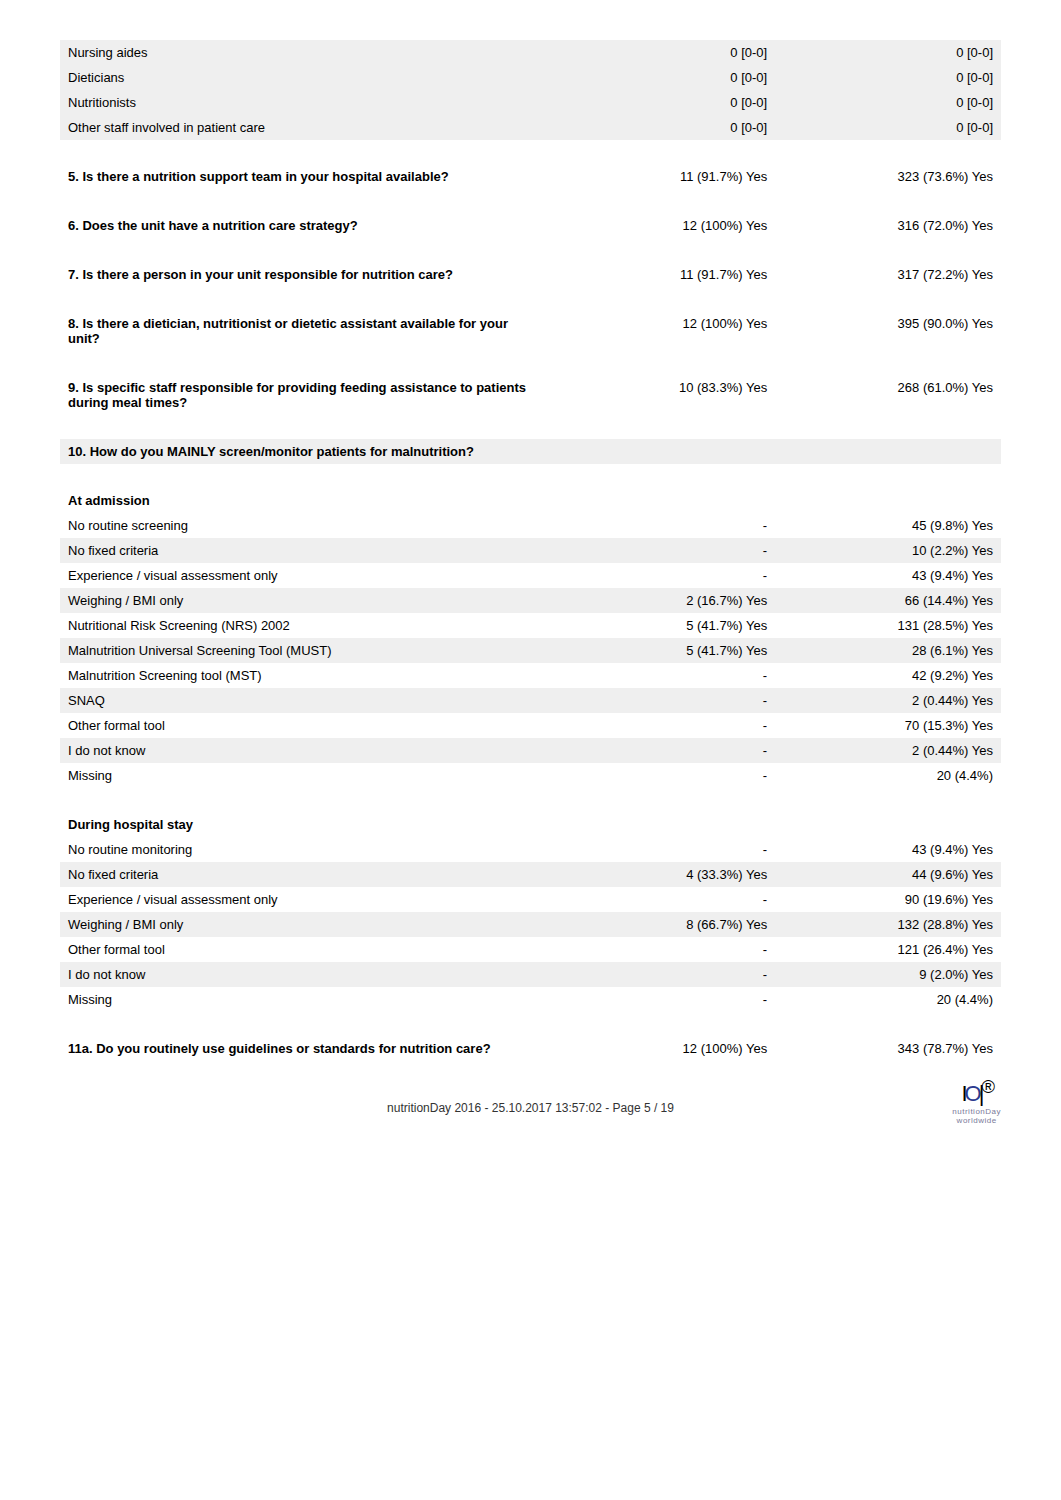| Nursing aides | 0 [0-0] | 0 [0-0] |
| Dieticians | 0 [0-0] | 0 [0-0] |
| Nutritionists | 0 [0-0] | 0 [0-0] |
| Other staff involved in patient care | 0 [0-0] | 0 [0-0] |
| 5. Is there a nutrition support team in your hospital available? | 11 (91.7%) Yes | 323 (73.6%) Yes |
| 6. Does the unit have a nutrition care strategy? | 12 (100%) Yes | 316 (72.0%) Yes |
| 7. Is there a person in your unit responsible for nutrition care? | 11 (91.7%) Yes | 317 (72.2%) Yes |
| 8. Is there a dietician, nutritionist or dietetic assistant available for your unit? | 12 (100%) Yes | 395 (90.0%) Yes |
| 9. Is specific staff responsible for providing feeding assistance to patients during meal times? | 10 (83.3%) Yes | 268 (61.0%) Yes |
| 10. How do you MAINLY screen/monitor patients for malnutrition? |
| At admission | | |
| No routine screening | - | 45 (9.8%) Yes |
| No fixed criteria | - | 10 (2.2%) Yes |
| Experience / visual assessment only | - | 43 (9.4%) Yes |
| Weighing / BMI only | 2 (16.7%) Yes | 66 (14.4%) Yes |
| Nutritional Risk Screening (NRS) 2002 | 5 (41.7%) Yes | 131 (28.5%) Yes |
| Malnutrition Universal Screening Tool (MUST) | 5 (41.7%) Yes | 28 (6.1%) Yes |
| Malnutrition Screening tool (MST) | - | 42 (9.2%) Yes |
| SNAQ | - | 2 (0.44%) Yes |
| Other formal tool | - | 70 (15.3%) Yes |
| I do not know | - | 2 (0.44%) Yes |
| Missing | - | 20 (4.4%) |
| During hospital stay | | |
| No routine monitoring | - | 43 (9.4%) Yes |
| No fixed criteria | 4 (33.3%) Yes | 44 (9.6%) Yes |
| Experience / visual assessment only | - | 90 (19.6%) Yes |
| Weighing / BMI only | 8 (66.7%) Yes | 132 (28.8%) Yes |
| Other formal tool | - | 121 (26.4%) Yes |
| I do not know | - | 9 (2.0%) Yes |
| Missing | - | 20 (4.4%) |
| 11a. Do you routinely use guidelines or standards for nutrition care? | 12 (100%) Yes | 343 (78.7%) Yes |
nutritionDay 2016 - 25.10.2017 13:57:02 - Page 5 / 19
IO|®
nutritionDay
worldwide